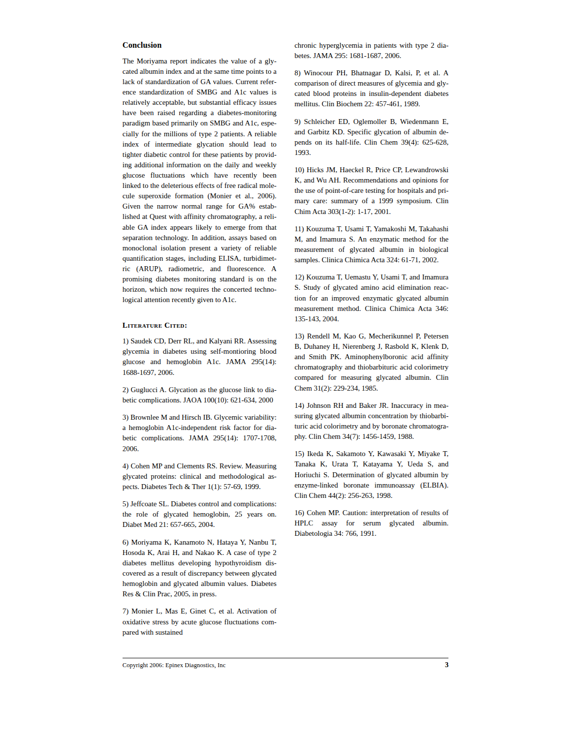Conclusion
The Moriyama report indicates the value of a glycated albumin index and at the same time points to a lack of standardization of GA values. Current reference standardization of SMBG and A1c values is relatively acceptable, but substantial efficacy issues have been raised regarding a diabetes-monitoring paradigm based primarily on SMBG and A1c, especially for the millions of type 2 patients. A reliable index of intermediate glycation should lead to tighter diabetic control for these patients by providing additional information on the daily and weekly glucose fluctuations which have recently been linked to the deleterious effects of free radical molecule superoxide formation (Monier et al., 2006). Given the narrow normal range for GA% established at Quest with affinity chromatography, a reliable GA index appears likely to emerge from that separation technology. In addition, assays based on monoclonal isolation present a variety of reliable quantification stages, including ELISA, turbidimetric (ARUP), radiometric, and fluorescence. A promising diabetes monitoring standard is on the horizon, which now requires the concerted technological attention recently given to A1c.
Literature Cited:
1) Saudek CD, Derr RL, and Kalyani RR. Assessing glycemia in diabetes using self-montioring blood glucose and hemoglobin A1c. JAMA 295(14): 1688-1697, 2006.
2) Guglucci A. Glycation as the glucose link to diabetic complications. JAOA 100(10): 621-634, 2000
3) Brownlee M and Hirsch IB. Glycemic variability: a hemoglobin A1c-independent risk factor for diabetic complications. JAMA 295(14): 1707-1708, 2006.
4) Cohen MP and Clements RS. Review. Measuring glycated proteins: clinical and methodological aspects. Diabetes Tech & Ther 1(1): 57-69, 1999.
5) Jeffcoate SL. Diabetes control and complications: the role of glycated hemoglobin, 25 years on. Diabet Med 21: 657-665, 2004.
6) Moriyama K, Kanamoto N, Hataya Y, Nanbu T, Hosoda K, Arai H, and Nakao K. A case of type 2 diabetes mellitus developing hypothyroidism discovered as a result of discrepancy between glycated hemoglobin and glycated albumin values. Diabetes Res & Clin Prac, 2005, in press.
7) Monier L, Mas E, Ginet C, et al. Activation of oxidative stress by acute glucose fluctuations compared with sustained
chronic hyperglycemia in patients with type 2 diabetes. JAMA 295: 1681-1687, 2006.
8) Winocour PH, Bhatnagar D, Kalsi, P, et al. A comparison of direct measures of glycemia and glycated blood proteins in insulin-dependent diabetes mellitus. Clin Biochem 22: 457-461, 1989.
9) Schleicher ED, Oglemoller B, Wiedenmann E, and Garbitz KD. Specific glycation of albumin depends on its half-life. Clin Chem 39(4): 625-628, 1993.
10) Hicks JM, Haeckel R, Price CP, Lewandrowski K, and Wu AH. Recommendations and opinions for the use of point-of-care testing for hospitals and primary care: summary of a 1999 symposium. Clin Chim Acta 303(1-2): 1-17, 2001.
11) Kouzuma T, Usami T, Yamakoshi M, Takahashi M, and Imamura S. An enzymatic method for the measurement of glycated albumin in biological samples. Clinica Chimica Acta 324: 61-71, 2002.
12) Kouzuma T, Uemastu Y, Usami T, and Imamura S. Study of glycated amino acid elimination reaction for an improved enzymatic glycated albumin measurement method. Clinica Chimica Acta 346: 135-143, 2004.
13) Rendell M, Kao G, Mecherikunnel P, Petersen B, Duhaney H, Nierenberg J, Rasbold K, Klenk D, and Smith PK. Aminophenylboronic acid affinity chromatography and thiobarbituric acid colorimetry compared for measuring glycated albumin. Clin Chem 31(2): 229-234, 1985.
14) Johnson RH and Baker JR. Inaccuracy in measuring glycated albumin concentration by thiobarbituric acid colorimetry and by boronate chromatography. Clin Chem 34(7): 1456-1459, 1988.
15) Ikeda K, Sakamoto Y, Kawasaki Y, Miyake T, Tanaka K, Urata T, Katayama Y, Ueda S, and Horiuchi S. Determination of glycated albumin by enzyme-linked boronate immunoassay (ELBIA). Clin Chem 44(2): 256-263, 1998.
16) Cohen MP. Caution: interpretation of results of HPLC assay for serum glycated albumin. Diabetologia 34: 766, 1991.
Copyright 2006: Epinex Diagnostics, Inc 3